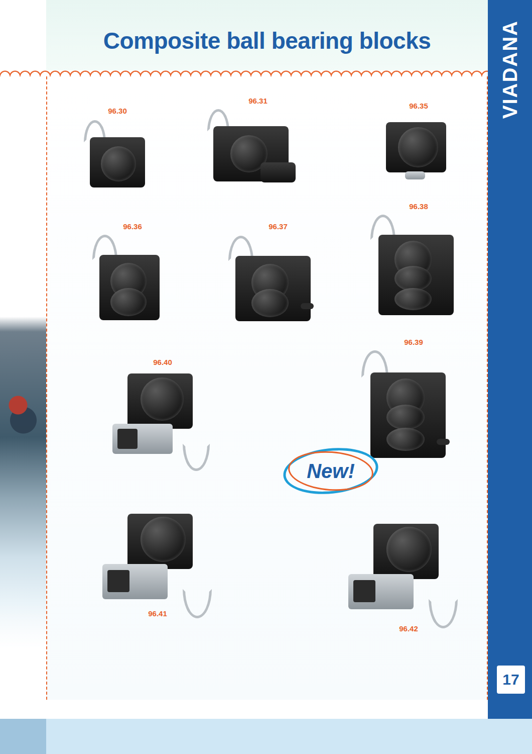Composite ball bearing blocks
96.30
96.31
96.35
96.36
96.37
96.38
96.40
96.39
New!
96.41
96.42
VIADANA
17
K